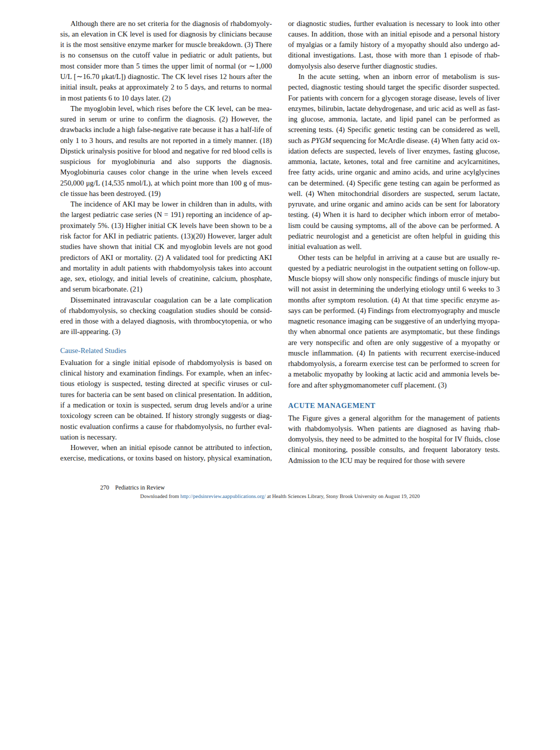Although there are no set criteria for the diagnosis of rhabdomyolysis, an elevation in CK level is used for diagnosis by clinicians because it is the most sensitive enzyme marker for muscle breakdown. (3) There is no consensus on the cutoff value in pediatric or adult patients, but most consider more than 5 times the upper limit of normal (or ∼1,000 U/L [∼16.70 μkat/L]) diagnostic. The CK level rises 12 hours after the initial insult, peaks at approximately 2 to 5 days, and returns to normal in most patients 6 to 10 days later. (2)
The myoglobin level, which rises before the CK level, can be measured in serum or urine to confirm the diagnosis. (2) However, the drawbacks include a high false-negative rate because it has a half-life of only 1 to 3 hours, and results are not reported in a timely manner. (18) Dipstick urinalysis positive for blood and negative for red blood cells is suspicious for myoglobinuria and also supports the diagnosis. Myoglobinuria causes color change in the urine when levels exceed 250,000 μg/L (14,535 nmol/L), at which point more than 100 g of muscle tissue has been destroyed. (19)
The incidence of AKI may be lower in children than in adults, with the largest pediatric case series (N = 191) reporting an incidence of approximately 5%. (13) Higher initial CK levels have been shown to be a risk factor for AKI in pediatric patients. (13)(20) However, larger adult studies have shown that initial CK and myoglobin levels are not good predictors of AKI or mortality. (2) A validated tool for predicting AKI and mortality in adult patients with rhabdomyolysis takes into account age, sex, etiology, and initial levels of creatinine, calcium, phosphate, and serum bicarbonate. (21)
Disseminated intravascular coagulation can be a late complication of rhabdomyolysis, so checking coagulation studies should be considered in those with a delayed diagnosis, with thrombocytopenia, or who are ill-appearing. (3)
Cause-Related Studies
Evaluation for a single initial episode of rhabdomyolysis is based on clinical history and examination findings. For example, when an infectious etiology is suspected, testing directed at specific viruses or cultures for bacteria can be sent based on clinical presentation. In addition, if a medication or toxin is suspected, serum drug levels and/or a urine toxicology screen can be obtained. If history strongly suggests or diagnostic evaluation confirms a cause for rhabdomyolysis, no further evaluation is necessary.
However, when an initial episode cannot be attributed to infection, exercise, medications, or toxins based on history, physical examination, or diagnostic studies, further evaluation is necessary to look into other causes. In addition, those with an initial episode and a personal history of myalgias or a family history of a myopathy should also undergo additional investigations. Last, those with more than 1 episode of rhabdomyolysis also deserve further diagnostic studies.
In the acute setting, when an inborn error of metabolism is suspected, diagnostic testing should target the specific disorder suspected. For patients with concern for a glycogen storage disease, levels of liver enzymes, bilirubin, lactate dehydrogenase, and uric acid as well as fasting glucose, ammonia, lactate, and lipid panel can be performed as screening tests. (4) Specific genetic testing can be considered as well, such as PYGM sequencing for McArdle disease. (4) When fatty acid oxidation defects are suspected, levels of liver enzymes, fasting glucose, ammonia, lactate, ketones, total and free carnitine and acylcarnitines, free fatty acids, urine organic and amino acids, and urine acylglycines can be determined. (4) Specific gene testing can again be performed as well. (4) When mitochondrial disorders are suspected, serum lactate, pyruvate, and urine organic and amino acids can be sent for laboratory testing. (4) When it is hard to decipher which inborn error of metabolism could be causing symptoms, all of the above can be performed. A pediatric neurologist and a geneticist are often helpful in guiding this initial evaluation as well.
Other tests can be helpful in arriving at a cause but are usually requested by a pediatric neurologist in the outpatient setting on follow-up. Muscle biopsy will show only nonspecific findings of muscle injury but will not assist in determining the underlying etiology until 6 weeks to 3 months after symptom resolution. (4) At that time specific enzyme assays can be performed. (4) Findings from electromyography and muscle magnetic resonance imaging can be suggestive of an underlying myopathy when abnormal once patients are asymptomatic, but these findings are very nonspecific and often are only suggestive of a myopathy or muscle inflammation. (4) In patients with recurrent exercise-induced rhabdomyolysis, a forearm exercise test can be performed to screen for a metabolic myopathy by looking at lactic acid and ammonia levels before and after sphygmomanometer cuff placement. (3)
Acute Management
The Figure gives a general algorithm for the management of patients with rhabdomyolysis. When patients are diagnosed as having rhabdomyolysis, they need to be admitted to the hospital for IV fluids, close clinical monitoring, possible consults, and frequent laboratory tests. Admission to the ICU may be required for those with severe
270 Pediatrics in Review
Downloaded from http://pedsinreview.aappublications.org/ at Health Sciences Library, Stony Brook University on August 19, 2020